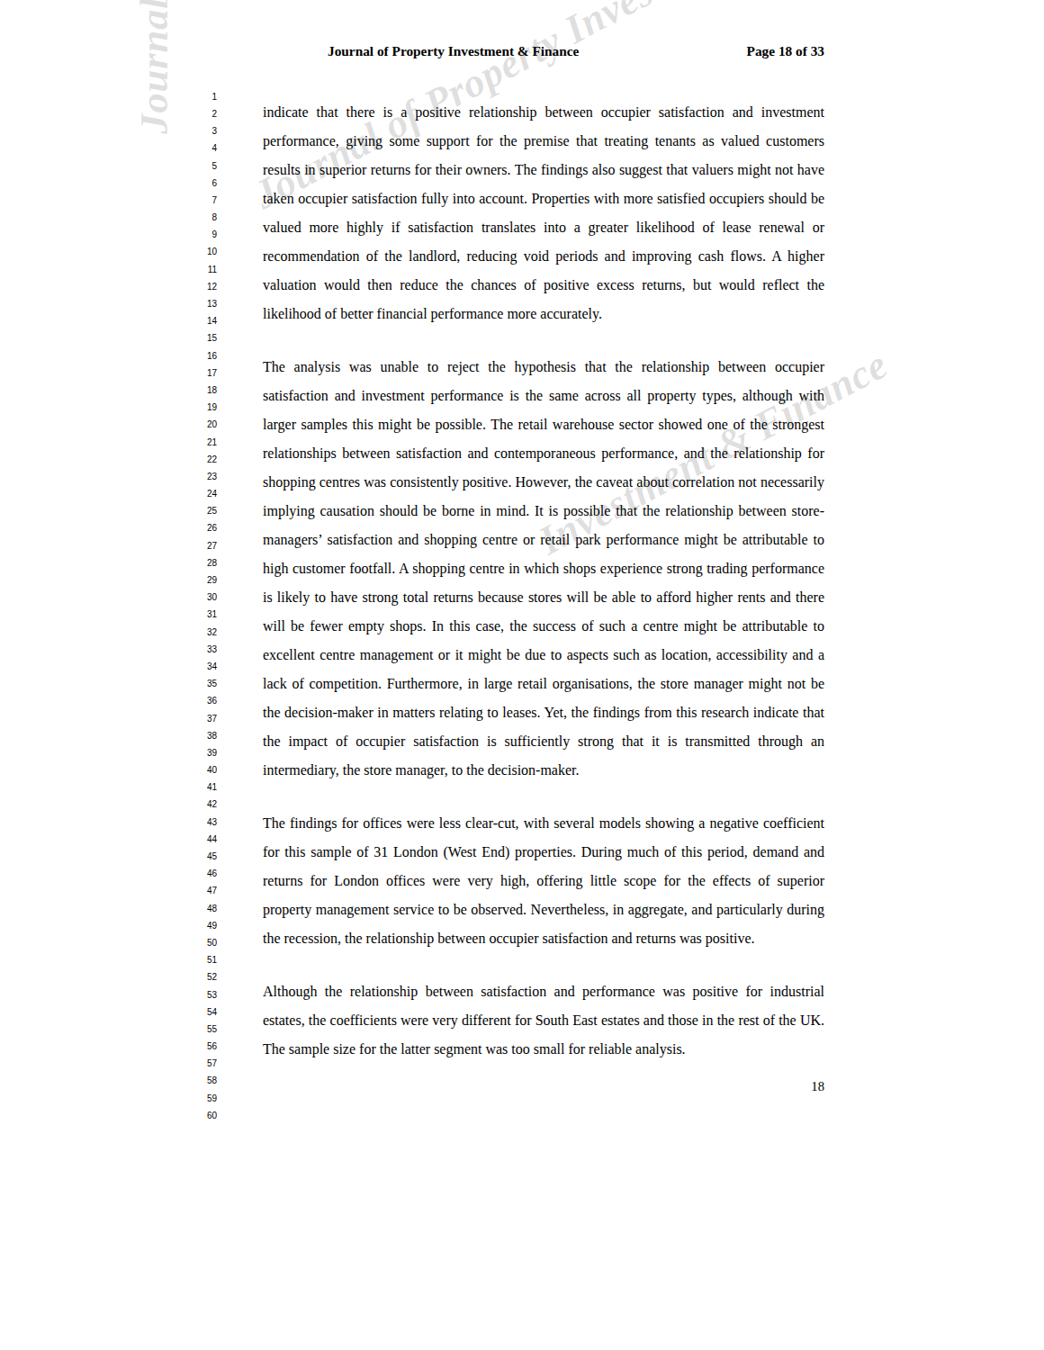Journal of Property
Journal of Property Investment & Finance
Investment & Finance
Journal of Property Investment & Finance Page 18 of 33
1
2
3
4
5
6
7
8
9
10
11
12
13
14
15
16
17
18
19
20
21
22
23
24
25
26
27
28
29
30
31
32
33
34
35
36
37
38
39
40
41
42
43
44
45
46
47
48
49
50
51
52
53
54
55
56
57
58
59
60
indicate that there is a positive relationship between occupier satisfaction and investment performance, giving some support for the premise that treating tenants as valued customers results in superior returns for their owners. The findings also suggest that valuers might not have taken occupier satisfaction fully into account. Properties with more satisfied occupiers should be valued more highly if satisfaction translates into a greater likelihood of lease renewal or recommendation of the landlord, reducing void periods and improving cash flows. A higher valuation would then reduce the chances of positive excess returns, but would reflect the likelihood of better financial performance more accurately.
The analysis was unable to reject the hypothesis that the relationship between occupier satisfaction and investment performance is the same across all property types, although with larger samples this might be possible. The retail warehouse sector showed one of the strongest relationships between satisfaction and contemporaneous performance, and the relationship for shopping centres was consistently positive. However, the caveat about correlation not necessarily implying causation should be borne in mind. It is possible that the relationship between store-managers’ satisfaction and shopping centre or retail park performance might be attributable to high customer footfall. A shopping centre in which shops experience strong trading performance is likely to have strong total returns because stores will be able to afford higher rents and there will be fewer empty shops. In this case, the success of such a centre might be attributable to excellent centre management or it might be due to aspects such as location, accessibility and a lack of competition. Furthermore, in large retail organisations, the store manager might not be the decision-maker in matters relating to leases. Yet, the findings from this research indicate that the impact of occupier satisfaction is sufficiently strong that it is transmitted through an intermediary, the store manager, to the decision-maker.
The findings for offices were less clear-cut, with several models showing a negative coefficient for this sample of 31 London (West End) properties. During much of this period, demand and returns for London offices were very high, offering little scope for the effects of superior property management service to be observed. Nevertheless, in aggregate, and particularly during the recession, the relationship between occupier satisfaction and returns was positive.
Although the relationship between satisfaction and performance was positive for industrial estates, the coefficients were very different for South East estates and those in the rest of the UK. The sample size for the latter segment was too small for reliable analysis.
18